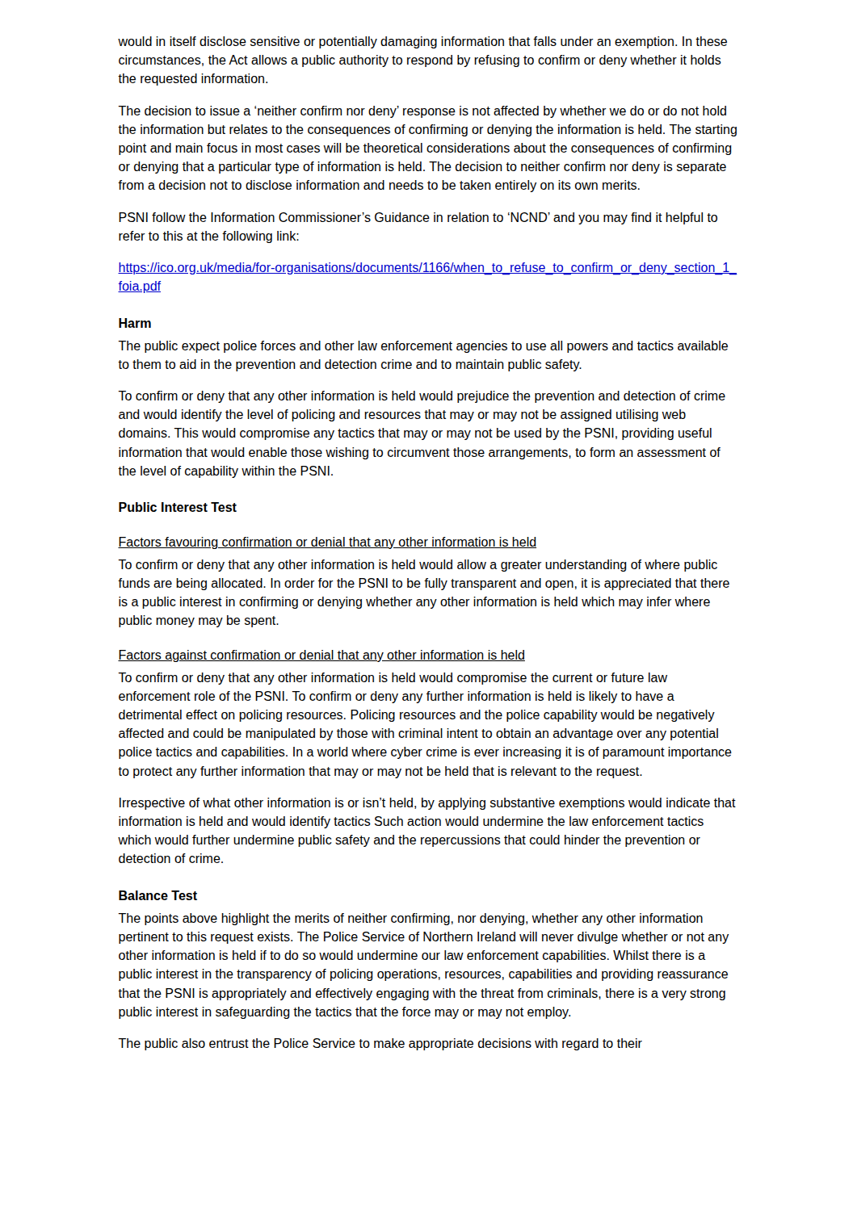would in itself disclose sensitive or potentially damaging information that falls under an exemption. In these circumstances, the Act allows a public authority to respond by refusing to confirm or deny whether it holds the requested information.
The decision to issue a ‘neither confirm nor deny’ response is not affected by whether we do or do not hold the information but relates to the consequences of confirming or denying the information is held. The starting point and main focus in most cases will be theoretical considerations about the consequences of confirming or denying that a particular type of information is held. The decision to neither confirm nor deny is separate from a decision not to disclose information and needs to be taken entirely on its own merits.
PSNI follow the Information Commissioner’s Guidance in relation to ‘NCND’ and you may find it helpful to refer to this at the following link:
https://ico.org.uk/media/for-organisations/documents/1166/when_to_refuse_to_confirm_or_deny_section_1_foia.pdf
Harm
The public expect police forces and other law enforcement agencies to use all powers and tactics available to them to aid in the prevention and detection crime and to maintain public safety.
To confirm or deny that any other information is held would prejudice the prevention and detection of crime and would identify the level of policing and resources that may or may not be assigned utilising web domains. This would compromise any tactics that may or may not be used by the PSNI, providing useful information that would enable those wishing to circumvent those arrangements, to form an assessment of the level of capability within the PSNI.
Public Interest Test
Factors favouring confirmation or denial that any other information is held
To confirm or deny that any other information is held would allow a greater understanding of where public funds are being allocated. In order for the PSNI to be fully transparent and open, it is appreciated that there is a public interest in confirming or denying whether any other information is held which may infer where public money may be spent.
Factors against confirmation or denial that any other information is held
To confirm or deny that any other information is held would compromise the current or future law enforcement role of the PSNI. To confirm or deny any further information is held is likely to have a detrimental effect on policing resources. Policing resources and the police capability would be negatively affected and could be manipulated by those with criminal intent to obtain an advantage over any potential police tactics and capabilities. In a world where cyber crime is ever increasing it is of paramount importance to protect any further information that may or may not be held that is relevant to the request.
Irrespective of what other information is or isn’t held, by applying substantive exemptions would indicate that information is held and would identify tactics Such action would undermine the law enforcement tactics which would further undermine public safety and the repercussions that could hinder the prevention or detection of crime.
Balance Test
The points above highlight the merits of neither confirming, nor denying, whether any other information pertinent to this request exists. The Police Service of Northern Ireland will never divulge whether or not any other information is held if to do so would undermine our law enforcement capabilities. Whilst there is a public interest in the transparency of policing operations, resources, capabilities and providing reassurance that the PSNI is appropriately and effectively engaging with the threat from criminals, there is a very strong public interest in safeguarding the tactics that the force may or may not employ.
The public also entrust the Police Service to make appropriate decisions with regard to their